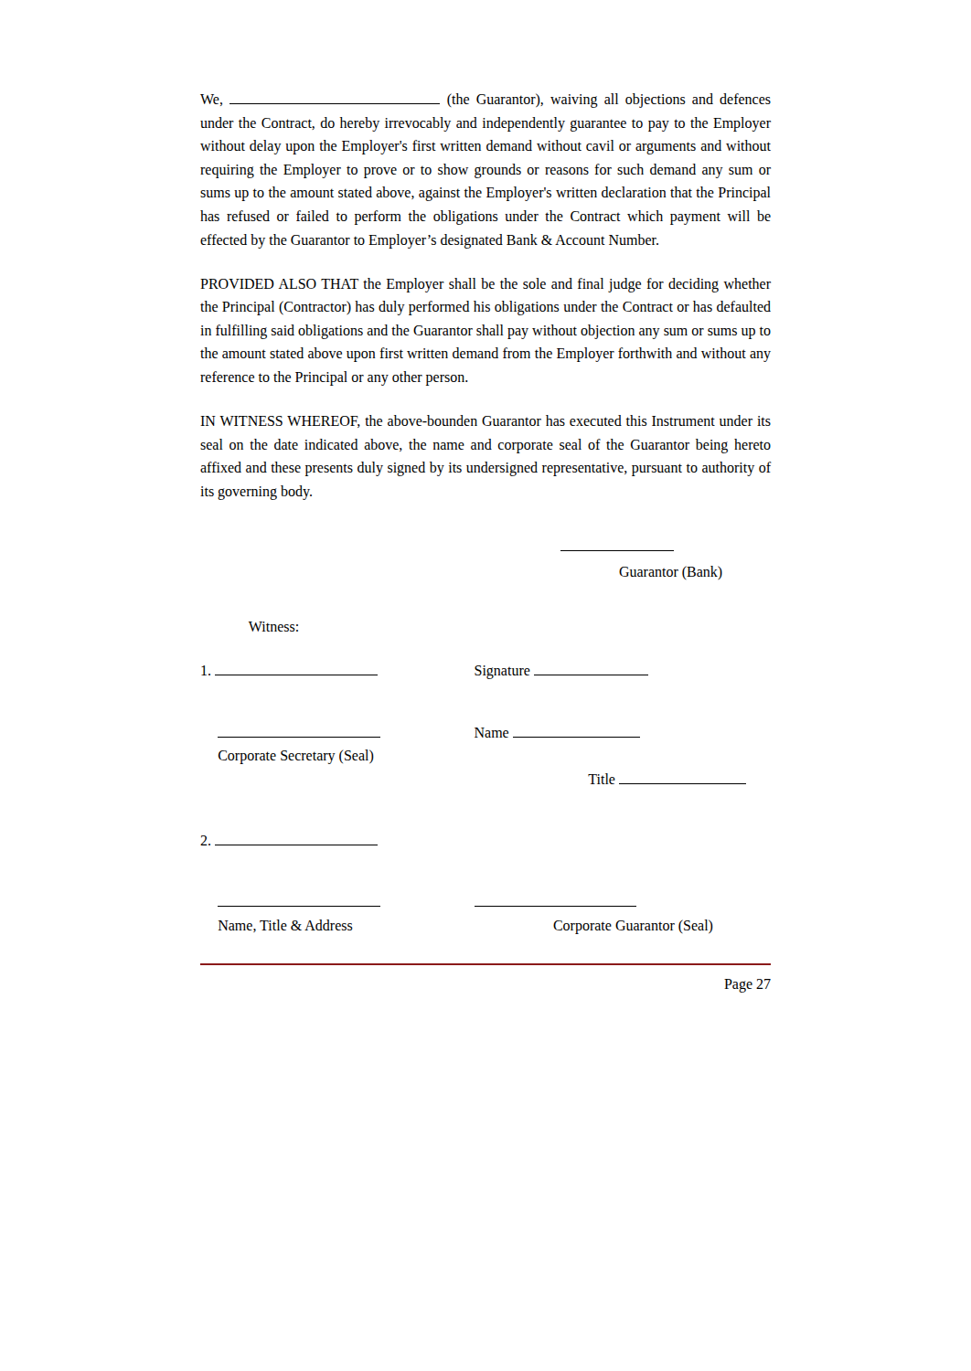We, (the Guarantor), waiving all objections and defences under the Contract, do hereby irrevocably and independently guarantee to pay to the Employer without delay upon the Employer's first written demand without cavil or arguments and without requiring the Employer to prove or to show grounds or reasons for such demand any sum or sums up to the amount stated above, against the Employer's written declaration that the Principal has refused or failed to perform the obligations under the Contract which payment will be effected by the Guarantor to Employer’s designated Bank & Account Number.
PROVIDED ALSO THAT the Employer shall be the sole and final judge for deciding whether the Principal (Contractor) has duly performed his obligations under the Contract or has defaulted in fulfilling said obligations and the Guarantor shall pay without objection any sum or sums up to the amount stated above upon first written demand from the Employer forthwith and without any reference to the Principal or any other person.
IN WITNESS WHEREOF, the above-bounden Guarantor has executed this Instrument under its seal on the date indicated above, the name and corporate seal of the Guarantor being hereto affixed and these presents duly signed by its undersigned representative, pursuant to authority of its governing body.
Guarantor (Bank)
Witness:
| 1. | Signature |
| | Name |
| Corporate Secretary (Seal) | |
| | Title |
| 2. | |
| Name, Title & Address | Corporate Guarantor (Seal) |
Page 27